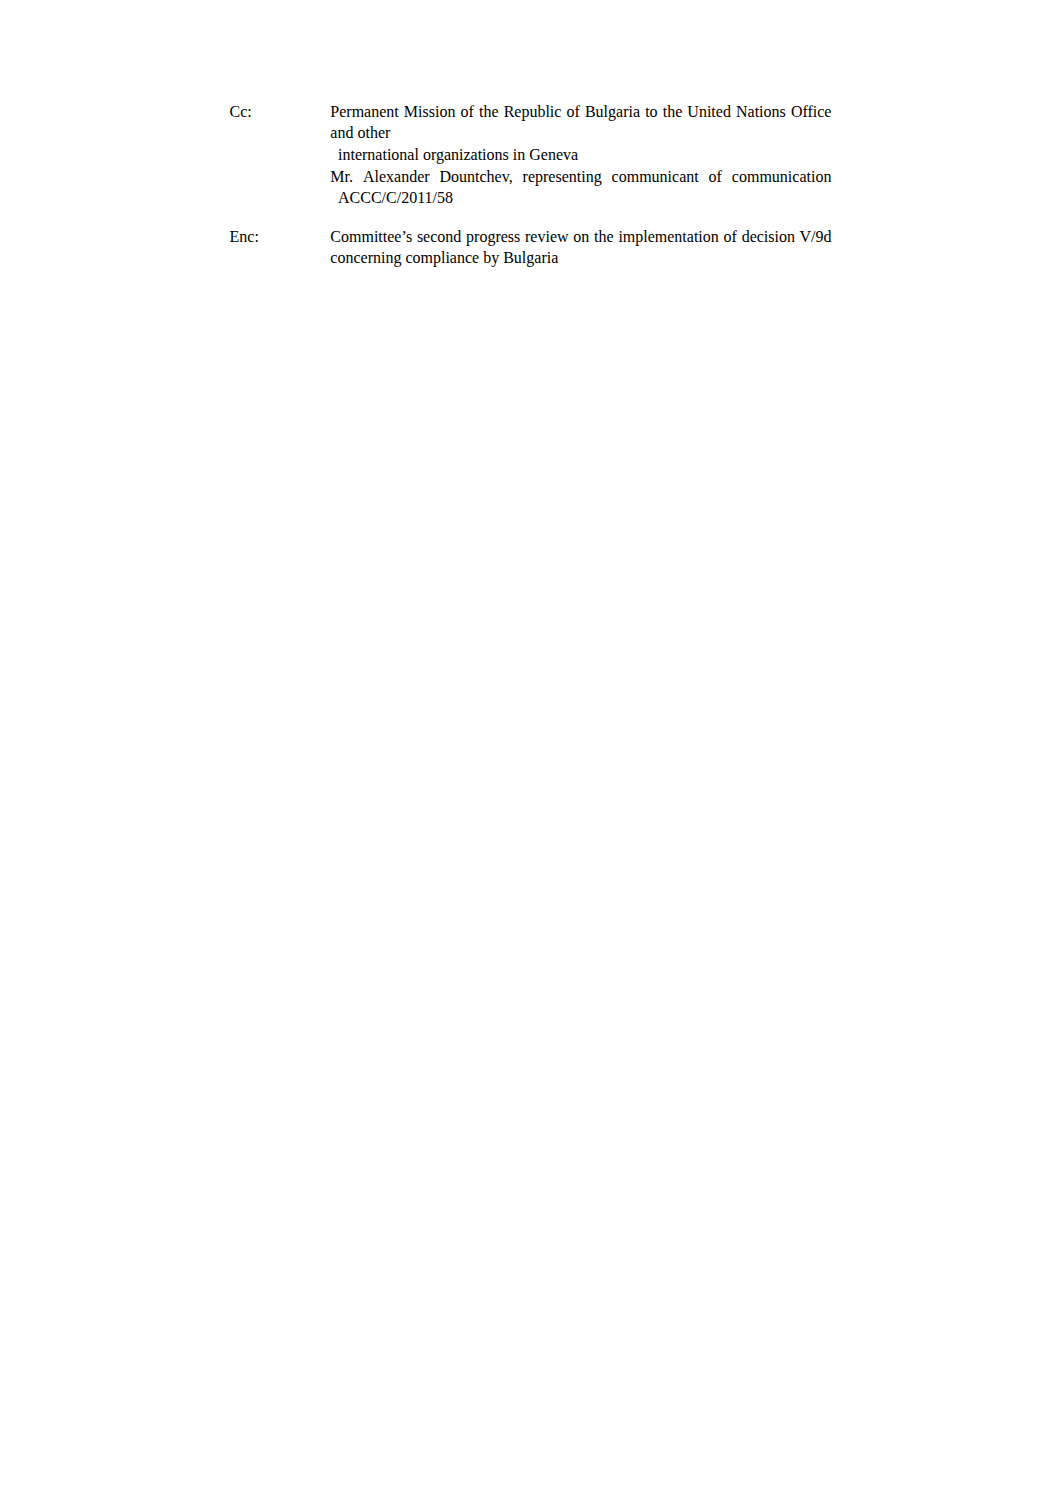| Cc: | Permanent Mission of the Republic of Bulgaria to the United Nations Office and other international organizations in Geneva Mr. Alexander Dountchev, representing communicant of communication ACCC/C/2011/58 |
| Enc: | Committee’s second progress review on the implementation of decision V/9d concerning compliance by Bulgaria |